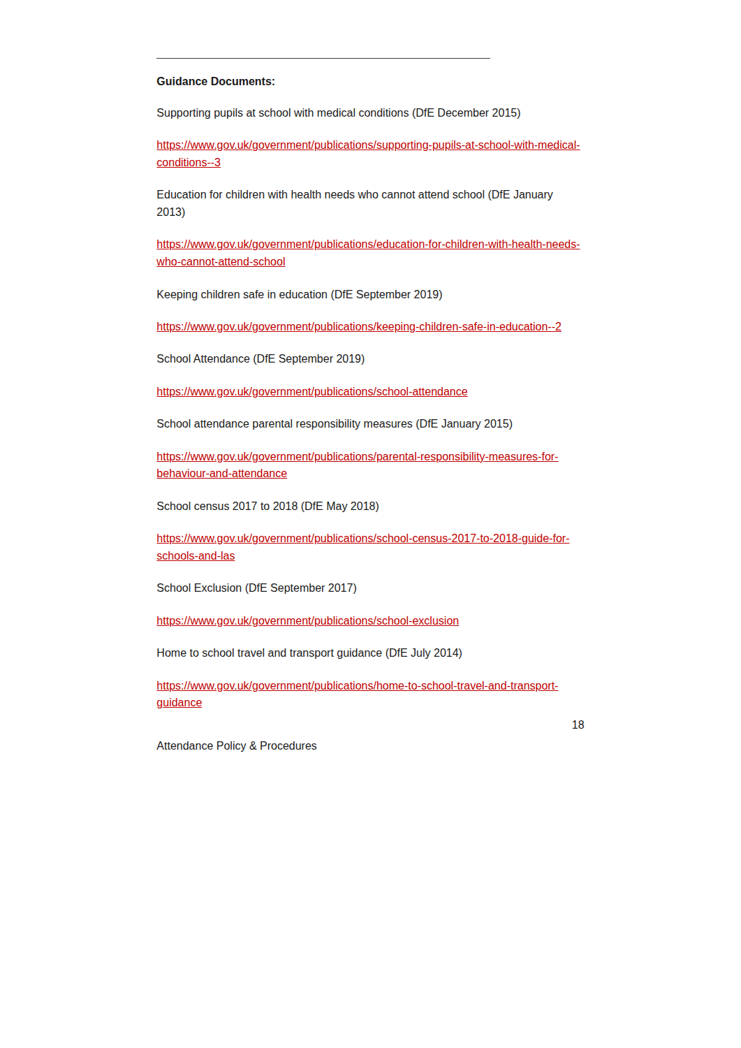Guidance Documents:
Supporting pupils at school with medical conditions (DfE December 2015)
https://www.gov.uk/government/publications/supporting-pupils-at-school-with-medical-conditions--3
Education for children with health needs who cannot attend school (DfE January 2013)
https://www.gov.uk/government/publications/education-for-children-with-health-needs-who-cannot-attend-school
Keeping children safe in education (DfE September 2019)
https://www.gov.uk/government/publications/keeping-children-safe-in-education--2
School Attendance (DfE September 2019)
https://www.gov.uk/government/publications/school-attendance
School attendance parental responsibility measures (DfE January 2015)
https://www.gov.uk/government/publications/parental-responsibility-measures-for-behaviour-and-attendance
School census 2017 to 2018 (DfE May 2018)
https://www.gov.uk/government/publications/school-census-2017-to-2018-guide-for-schools-and-las
School Exclusion (DfE September 2017)
https://www.gov.uk/government/publications/school-exclusion
Home to school travel and transport guidance (DfE July 2014)
https://www.gov.uk/government/publications/home-to-school-travel-and-transport-guidance
18
Attendance Policy & Procedures